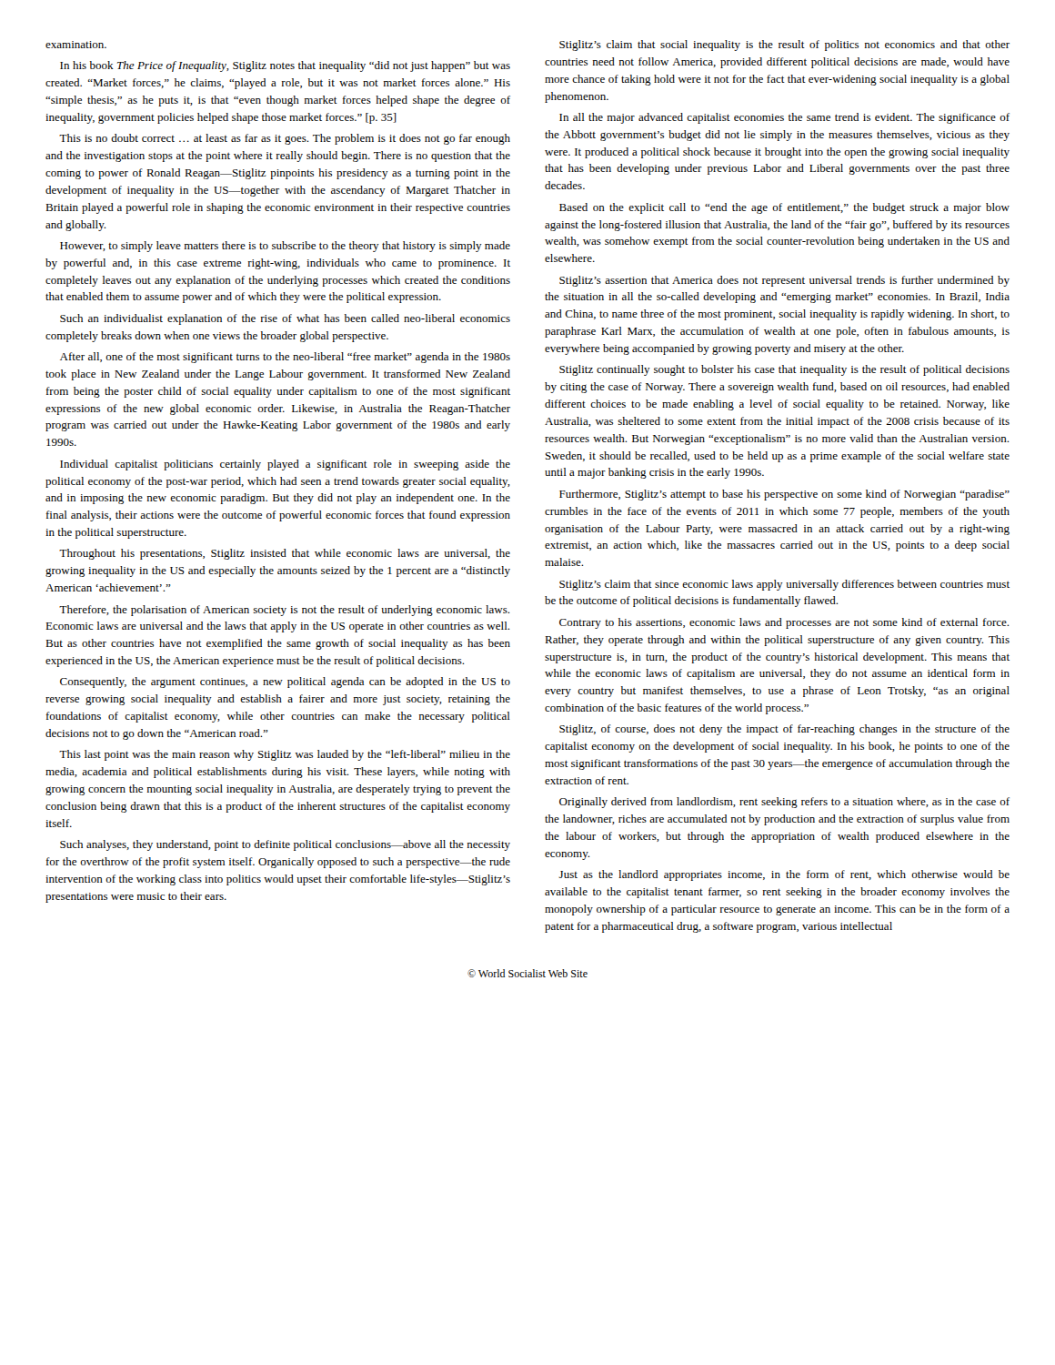examination.
In his book The Price of Inequality, Stiglitz notes that inequality “did not just happen” but was created. “Market forces,” he claims, “played a role, but it was not market forces alone.” His “simple thesis,” as he puts it, is that “even though market forces helped shape the degree of inequality, government policies helped shape those market forces.” [p. 35]
This is no doubt correct … at least as far as it goes. The problem is it does not go far enough and the investigation stops at the point where it really should begin. There is no question that the coming to power of Ronald Reagan—Stiglitz pinpoints his presidency as a turning point in the development of inequality in the US—together with the ascendancy of Margaret Thatcher in Britain played a powerful role in shaping the economic environment in their respective countries and globally.
However, to simply leave matters there is to subscribe to the theory that history is simply made by powerful and, in this case extreme right-wing, individuals who came to prominence. It completely leaves out any explanation of the underlying processes which created the conditions that enabled them to assume power and of which they were the political expression.
Such an individualist explanation of the rise of what has been called neo-liberal economics completely breaks down when one views the broader global perspective.
After all, one of the most significant turns to the neo-liberal “free market” agenda in the 1980s took place in New Zealand under the Lange Labour government. It transformed New Zealand from being the poster child of social equality under capitalism to one of the most significant expressions of the new global economic order. Likewise, in Australia the Reagan-Thatcher program was carried out under the Hawke-Keating Labor government of the 1980s and early 1990s.
Individual capitalist politicians certainly played a significant role in sweeping aside the political economy of the post-war period, which had seen a trend towards greater social equality, and in imposing the new economic paradigm. But they did not play an independent one. In the final analysis, their actions were the outcome of powerful economic forces that found expression in the political superstructure.
Throughout his presentations, Stiglitz insisted that while economic laws are universal, the growing inequality in the US and especially the amounts seized by the 1 percent are a “distinctly American ‘achievement’.”
Therefore, the polarisation of American society is not the result of underlying economic laws. Economic laws are universal and the laws that apply in the US operate in other countries as well. But as other countries have not exemplified the same growth of social inequality as has been experienced in the US, the American experience must be the result of political decisions.
Consequently, the argument continues, a new political agenda can be adopted in the US to reverse growing social inequality and establish a fairer and more just society, retaining the foundations of capitalist economy, while other countries can make the necessary political decisions not to go down the “American road.”
This last point was the main reason why Stiglitz was lauded by the “left-liberal” milieu in the media, academia and political establishments during his visit. These layers, while noting with growing concern the mounting social inequality in Australia, are desperately trying to prevent the conclusion being drawn that this is a product of the inherent structures of the capitalist economy itself.
Such analyses, they understand, point to definite political conclusions—above all the necessity for the overthrow of the profit system itself. Organically opposed to such a perspective—the rude intervention of the working class into politics would upset their comfortable life-styles—Stiglitz’s presentations were music to their ears.
Stiglitz’s claim that social inequality is the result of politics not economics and that other countries need not follow America, provided different political decisions are made, would have more chance of taking hold were it not for the fact that ever-widening social inequality is a global phenomenon.
In all the major advanced capitalist economies the same trend is evident. The significance of the Abbott government’s budget did not lie simply in the measures themselves, vicious as they were. It produced a political shock because it brought into the open the growing social inequality that has been developing under previous Labor and Liberal governments over the past three decades.
Based on the explicit call to “end the age of entitlement,” the budget struck a major blow against the long-fostered illusion that Australia, the land of the “fair go”, buffered by its resources wealth, was somehow exempt from the social counter-revolution being undertaken in the US and elsewhere.
Stiglitz’s assertion that America does not represent universal trends is further undermined by the situation in all the so-called developing and “emerging market” economies. In Brazil, India and China, to name three of the most prominent, social inequality is rapidly widening. In short, to paraphrase Karl Marx, the accumulation of wealth at one pole, often in fabulous amounts, is everywhere being accompanied by growing poverty and misery at the other.
Stiglitz continually sought to bolster his case that inequality is the result of political decisions by citing the case of Norway. There a sovereign wealth fund, based on oil resources, had enabled different choices to be made enabling a level of social equality to be retained. Norway, like Australia, was sheltered to some extent from the initial impact of the 2008 crisis because of its resources wealth. But Norwegian “exceptionalism” is no more valid than the Australian version. Sweden, it should be recalled, used to be held up as a prime example of the social welfare state until a major banking crisis in the early 1990s.
Furthermore, Stiglitz’s attempt to base his perspective on some kind of Norwegian “paradise” crumbles in the face of the events of 2011 in which some 77 people, members of the youth organisation of the Labour Party, were massacred in an attack carried out by a right-wing extremist, an action which, like the massacres carried out in the US, points to a deep social malaise.
Stiglitz’s claim that since economic laws apply universally differences between countries must be the outcome of political decisions is fundamentally flawed.
Contrary to his assertions, economic laws and processes are not some kind of external force. Rather, they operate through and within the political superstructure of any given country. This superstructure is, in turn, the product of the country’s historical development. This means that while the economic laws of capitalism are universal, they do not assume an identical form in every country but manifest themselves, to use a phrase of Leon Trotsky, “as an original combination of the basic features of the world process.”
Stiglitz, of course, does not deny the impact of far-reaching changes in the structure of the capitalist economy on the development of social inequality. In his book, he points to one of the most significant transformations of the past 30 years—the emergence of accumulation through the extraction of rent.
Originally derived from landlordism, rent seeking refers to a situation where, as in the case of the landowner, riches are accumulated not by production and the extraction of surplus value from the labour of workers, but through the appropriation of wealth produced elsewhere in the economy.
Just as the landlord appropriates income, in the form of rent, which otherwise would be available to the capitalist tenant farmer, so rent seeking in the broader economy involves the monopoly ownership of a particular resource to generate an income. This can be in the form of a patent for a pharmaceutical drug, a software program, various intellectual
© World Socialist Web Site